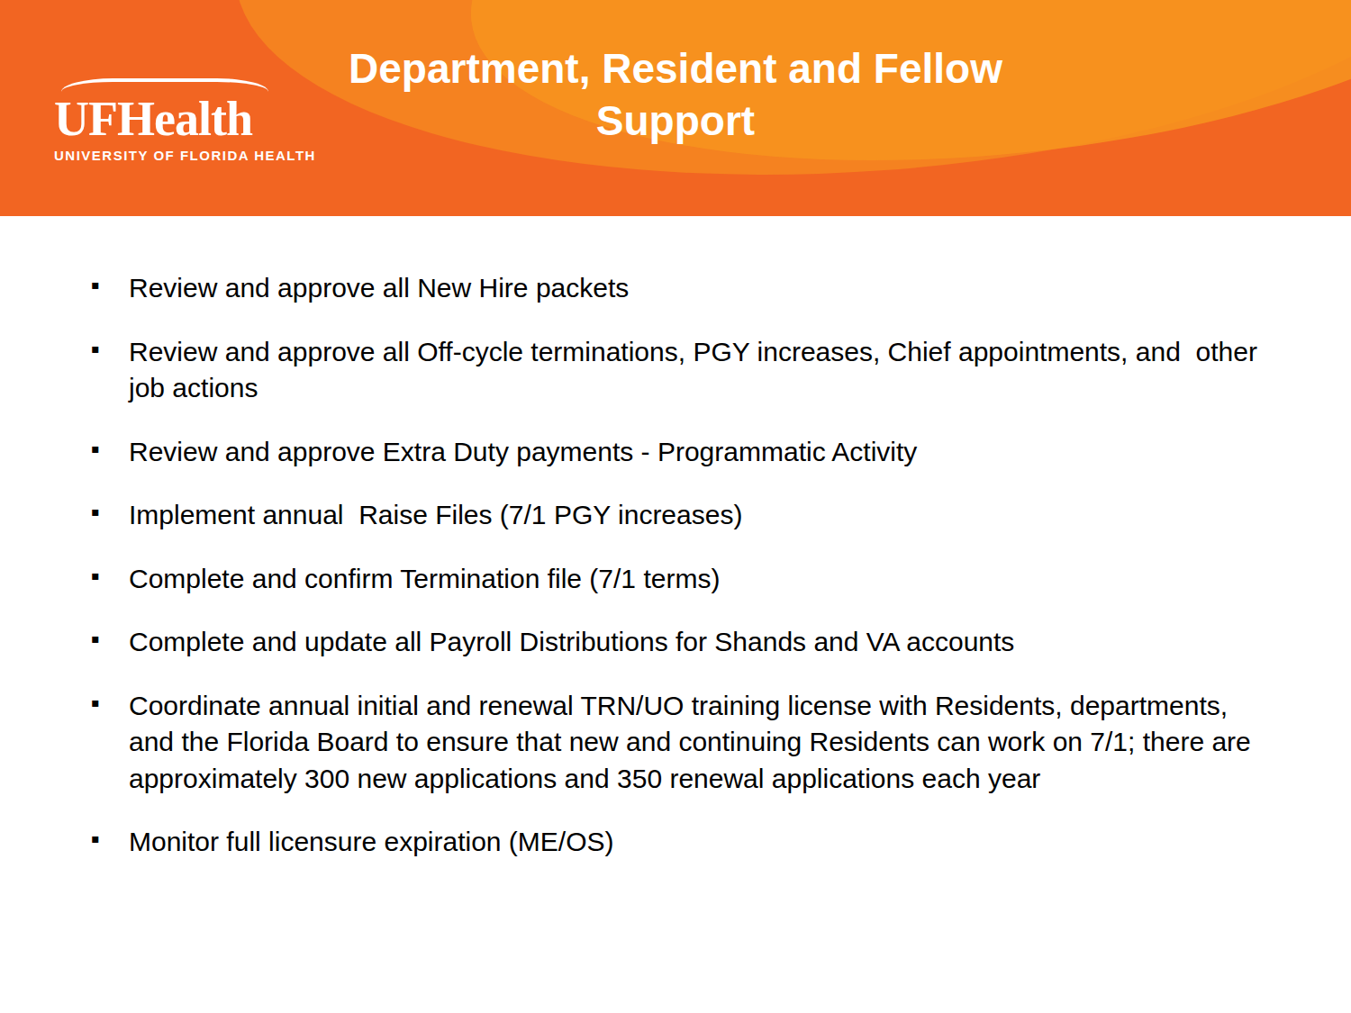Department, Resident and Fellow
Support
UFHealth
UNIVERSITY OF FLORIDA HEALTH
Review and approve all New Hire packets
Review and approve all Off-cycle terminations, PGY increases, Chief appointments, and other job actions
Review and approve Extra Duty payments - Programmatic Activity
Implement annual Raise Files (7/1 PGY increases)
Complete and confirm Termination file (7/1 terms)
Complete and update all Payroll Distributions for Shands and VA accounts
Coordinate annual initial and renewal TRN/UO training license with Residents, departments, and the Florida Board to ensure that new and continuing Residents can work on 7/1; there are approximately 300 new applications and 350 renewal applications each year
Monitor full licensure expiration (ME/OS)